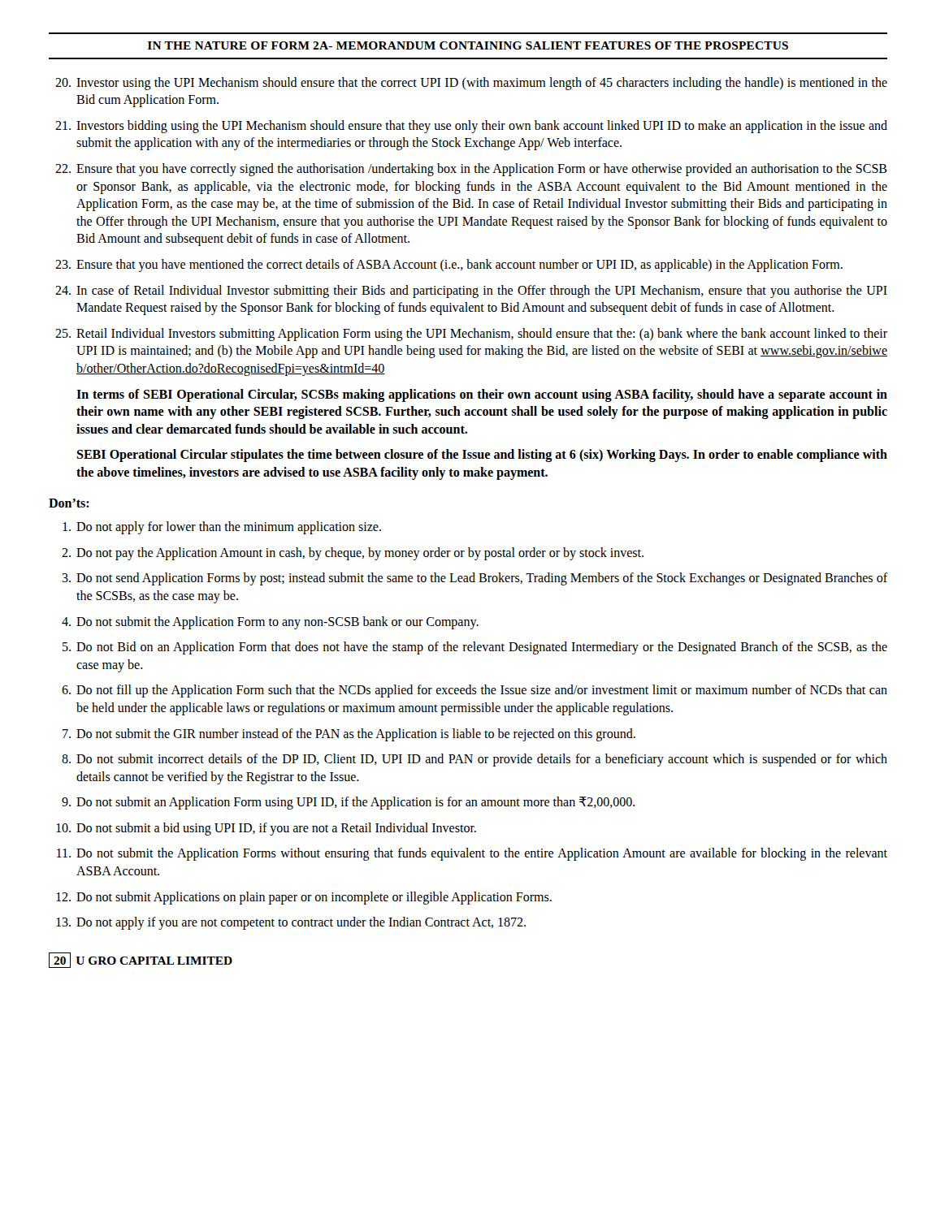IN THE NATURE OF FORM 2A- MEMORANDUM CONTAINING SALIENT FEATURES OF THE PROSPECTUS
20. Investor using the UPI Mechanism should ensure that the correct UPI ID (with maximum length of 45 characters including the handle) is mentioned in the Bid cum Application Form.
21. Investors bidding using the UPI Mechanism should ensure that they use only their own bank account linked UPI ID to make an application in the issue and submit the application with any of the intermediaries or through the Stock Exchange App/ Web interface.
22. Ensure that you have correctly signed the authorisation /undertaking box in the Application Form or have otherwise provided an authorisation to the SCSB or Sponsor Bank, as applicable, via the electronic mode, for blocking funds in the ASBA Account equivalent to the Bid Amount mentioned in the Application Form, as the case may be, at the time of submission of the Bid. In case of Retail Individual Investor submitting their Bids and participating in the Offer through the UPI Mechanism, ensure that you authorise the UPI Mandate Request raised by the Sponsor Bank for blocking of funds equivalent to Bid Amount and subsequent debit of funds in case of Allotment.
23. Ensure that you have mentioned the correct details of ASBA Account (i.e., bank account number or UPI ID, as applicable) in the Application Form.
24. In case of Retail Individual Investor submitting their Bids and participating in the Offer through the UPI Mechanism, ensure that you authorise the UPI Mandate Request raised by the Sponsor Bank for blocking of funds equivalent to Bid Amount and subsequent debit of funds in case of Allotment.
25. Retail Individual Investors submitting Application Form using the UPI Mechanism, should ensure that the: (a) bank where the bank account linked to their UPI ID is maintained; and (b) the Mobile App and UPI handle being used for making the Bid, are listed on the website of SEBI at www.sebi.gov.in/sebiweb/other/OtherAction.do?doRecognisedFpi=yes&intmId=40
In terms of SEBI Operational Circular, SCSBs making applications on their own account using ASBA facility, should have a separate account in their own name with any other SEBI registered SCSB. Further, such account shall be used solely for the purpose of making application in public issues and clear demarcated funds should be available in such account.
SEBI Operational Circular stipulates the time between closure of the Issue and listing at 6 (six) Working Days. In order to enable compliance with the above timelines, investors are advised to use ASBA facility only to make payment.
Don’ts:
1. Do not apply for lower than the minimum application size.
2. Do not pay the Application Amount in cash, by cheque, by money order or by postal order or by stock invest.
3. Do not send Application Forms by post; instead submit the same to the Lead Brokers, Trading Members of the Stock Exchanges or Designated Branches of the SCSBs, as the case may be.
4. Do not submit the Application Form to any non-SCSB bank or our Company.
5. Do not Bid on an Application Form that does not have the stamp of the relevant Designated Intermediary or the Designated Branch of the SCSB, as the case may be.
6. Do not fill up the Application Form such that the NCDs applied for exceeds the Issue size and/or investment limit or maximum number of NCDs that can be held under the applicable laws or regulations or maximum amount permissible under the applicable regulations.
7. Do not submit the GIR number instead of the PAN as the Application is liable to be rejected on this ground.
8. Do not submit incorrect details of the DP ID, Client ID, UPI ID and PAN or provide details for a beneficiary account which is suspended or for which details cannot be verified by the Registrar to the Issue.
9. Do not submit an Application Form using UPI ID, if the Application is for an amount more than ₹2,00,000.
10. Do not submit a bid using UPI ID, if you are not a Retail Individual Investor.
11. Do not submit the Application Forms without ensuring that funds equivalent to the entire Application Amount are available for blocking in the relevant ASBA Account.
12. Do not submit Applications on plain paper or on incomplete or illegible Application Forms.
13. Do not apply if you are not competent to contract under the Indian Contract Act, 1872.
20 U GRO CAPITAL LIMITED